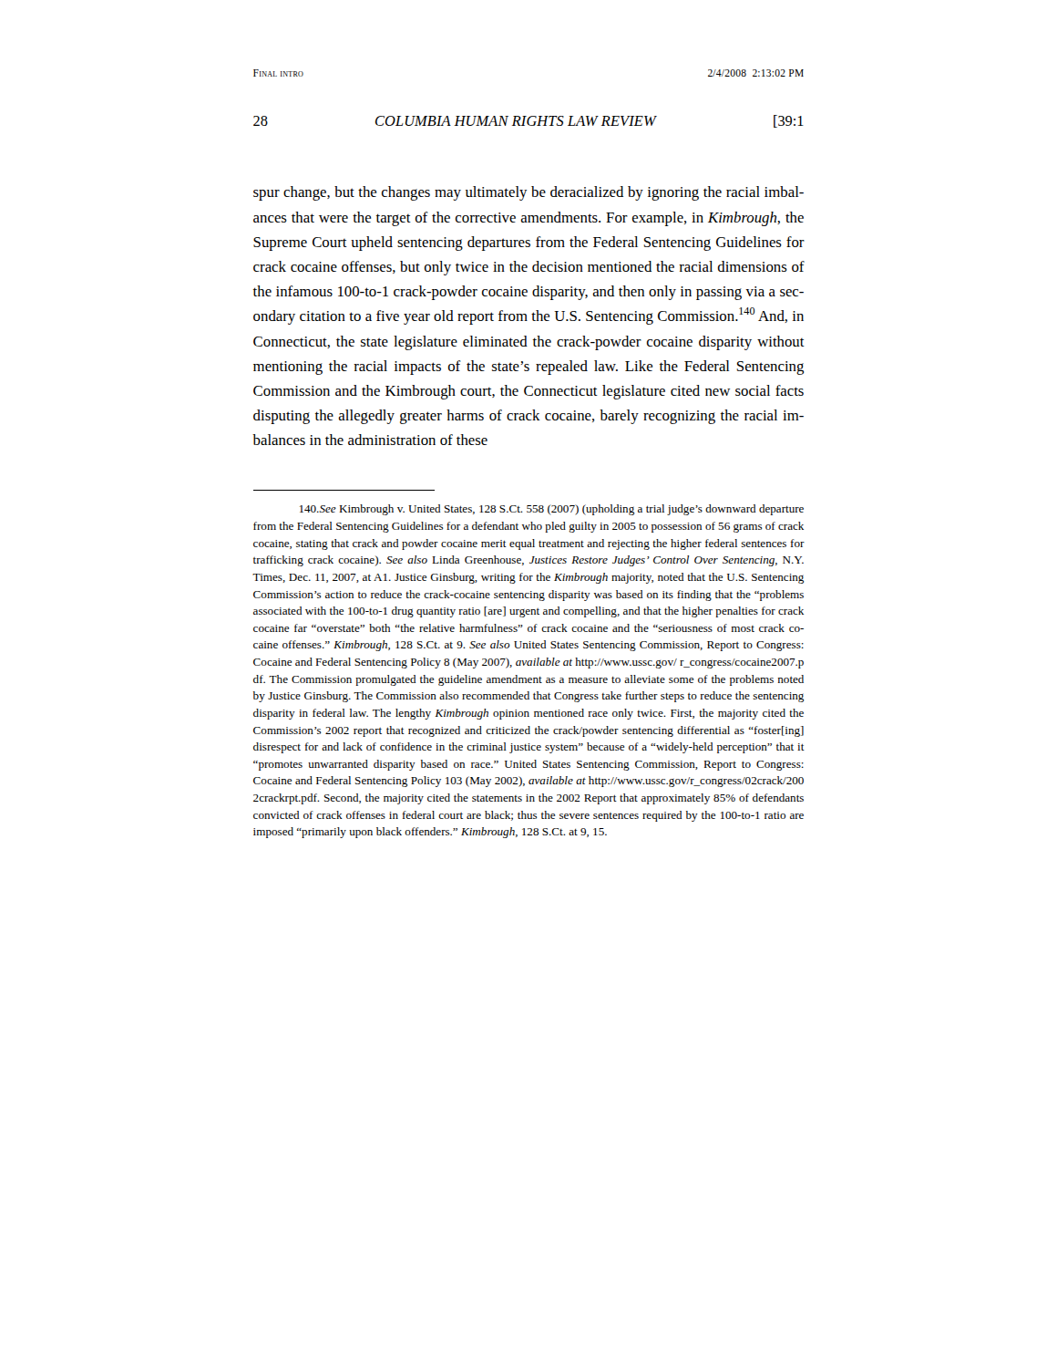Final Intro 2/4/2008 2:13:02 PM
28 COLUMBIA HUMAN RIGHTS LAW REVIEW [39:1
spur change, but the changes may ultimately be deracialized by ignoring the racial imbalances that were the target of the corrective amendments. For example, in Kimbrough, the Supreme Court upheld sentencing departures from the Federal Sentencing Guidelines for crack cocaine offenses, but only twice in the decision mentioned the racial dimensions of the infamous 100-to-1 crack-powder cocaine disparity, and then only in passing via a secondary citation to a five year old report from the U.S. Sentencing Commission.140 And, in Connecticut, the state legislature eliminated the crack-powder cocaine disparity without mentioning the racial impacts of the state’s repealed law. Like the Federal Sentencing Commission and the Kimbrough court, the Connecticut legislature cited new social facts disputing the allegedly greater harms of crack cocaine, barely recognizing the racial imbalances in the administration of these
140. See Kimbrough v. United States, 128 S.Ct. 558 (2007) (upholding a trial judge’s downward departure from the Federal Sentencing Guidelines for a defendant who pled guilty in 2005 to possession of 56 grams of crack cocaine, stating that crack and powder cocaine merit equal treatment and rejecting the higher federal sentences for trafficking crack cocaine). See also Linda Greenhouse, Justices Restore Judges’ Control Over Sentencing, N.Y. Times, Dec. 11, 2007, at A1. Justice Ginsburg, writing for the Kimbrough majority, noted that the U.S. Sentencing Commission’s action to reduce the crack-cocaine sentencing disparity was based on its finding that the “problems associated with the 100-to-1 drug quantity ratio [are] urgent and compelling, and that the higher penalties for crack cocaine far “overstate” both “the relative harmfulness” of crack cocaine and the “seriousness of most crack cocaine offenses.” Kimbrough, 128 S.Ct. at 9. See also United States Sentencing Commission, Report to Congress: Cocaine and Federal Sentencing Policy 8 (May 2007), available at http://www.ussc.gov/ r_congress/cocaine2007.pdf. The Commission promulgated the guideline amendment as a measure to alleviate some of the problems noted by Justice Ginsburg. The Commission also recommended that Congress take further steps to reduce the sentencing disparity in federal law. The lengthy Kimbrough opinion mentioned race only twice. First, the majority cited the Commission’s 2002 report that recognized and criticized the crack/powder sentencing differential as “foster[ing] disrespect for and lack of confidence in the criminal justice system” because of a “widely-held perception” that it “promotes unwarranted disparity based on race.” United States Sentencing Commission, Report to Congress: Cocaine and Federal Sentencing Policy 103 (May 2002), available at http://www.ussc.gov/r_congress/02crack/2002crackrpt.pdf. Second, the majority cited the statements in the 2002 Report that approximately 85% of defendants convicted of crack offenses in federal court are black; thus the severe sentences required by the 100-to-1 ratio are imposed “primarily upon black offenders.” Kimbrough, 128 S.Ct. at 9, 15.